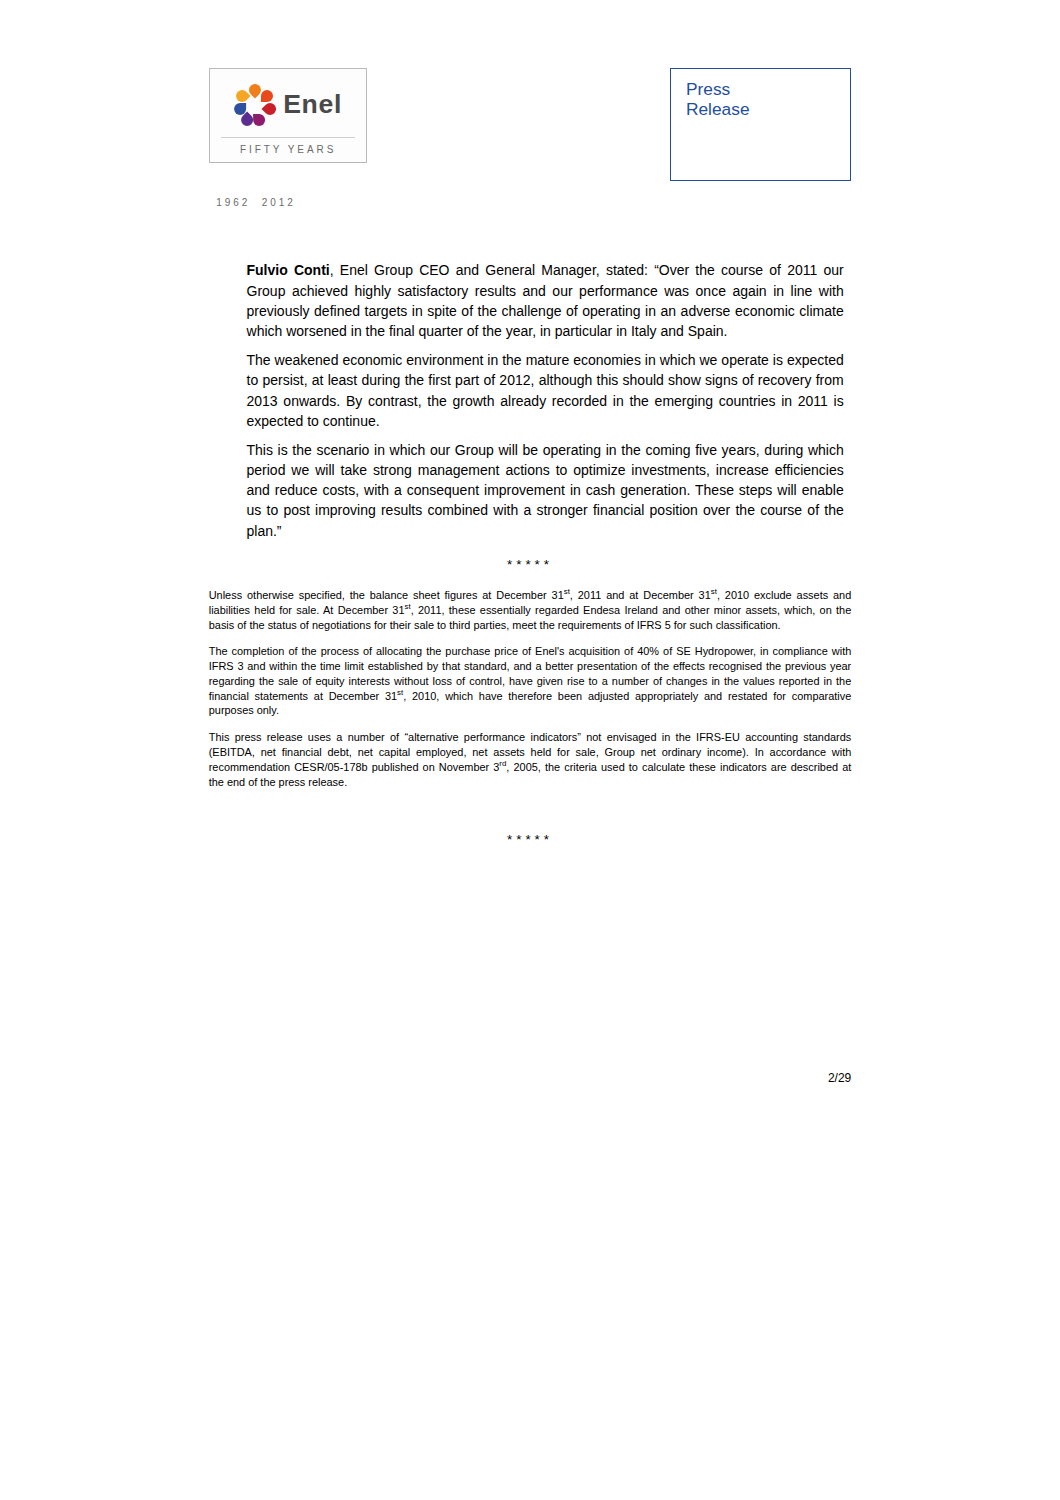Enel
FIFTY YEARS
Press
Release
1962 2012
Fulvio Conti, Enel Group CEO and General Manager, stated: “Over the course of 2011 our Group achieved highly satisfactory results and our performance was once again in line with previously defined targets in spite of the challenge of operating in an adverse economic climate which worsened in the final quarter of the year, in particular in Italy and Spain.
The weakened economic environment in the mature economies in which we operate is expected to persist, at least during the first part of 2012, although this should show signs of recovery from 2013 onwards. By contrast, the growth already recorded in the emerging countries in 2011 is expected to continue.
This is the scenario in which our Group will be operating in the coming five years, during which period we will take strong management actions to optimize investments, increase efficiencies and reduce costs, with a consequent improvement in cash generation. These steps will enable us to post improving results combined with a stronger financial position over the course of the plan.”
*****
Unless otherwise specified, the balance sheet figures at December 31st, 2011 and at December 31st, 2010 exclude assets and liabilities held for sale. At December 31st, 2011, these essentially regarded Endesa Ireland and other minor assets, which, on the basis of the status of negotiations for their sale to third parties, meet the requirements of IFRS 5 for such classification.
The completion of the process of allocating the purchase price of Enel's acquisition of 40% of SE Hydropower, in compliance with IFRS 3 and within the time limit established by that standard, and a better presentation of the effects recognised the previous year regarding the sale of equity interests without loss of control, have given rise to a number of changes in the values reported in the financial statements at December 31st, 2010, which have therefore been adjusted appropriately and restated for comparative purposes only.
This press release uses a number of “alternative performance indicators” not envisaged in the IFRS-EU accounting standards (EBITDA, net financial debt, net capital employed, net assets held for sale, Group net ordinary income). In accordance with recommendation CESR/05-178b published on November 3rd, 2005, the criteria used to calculate these indicators are described at the end of the press release.
*****
2/29